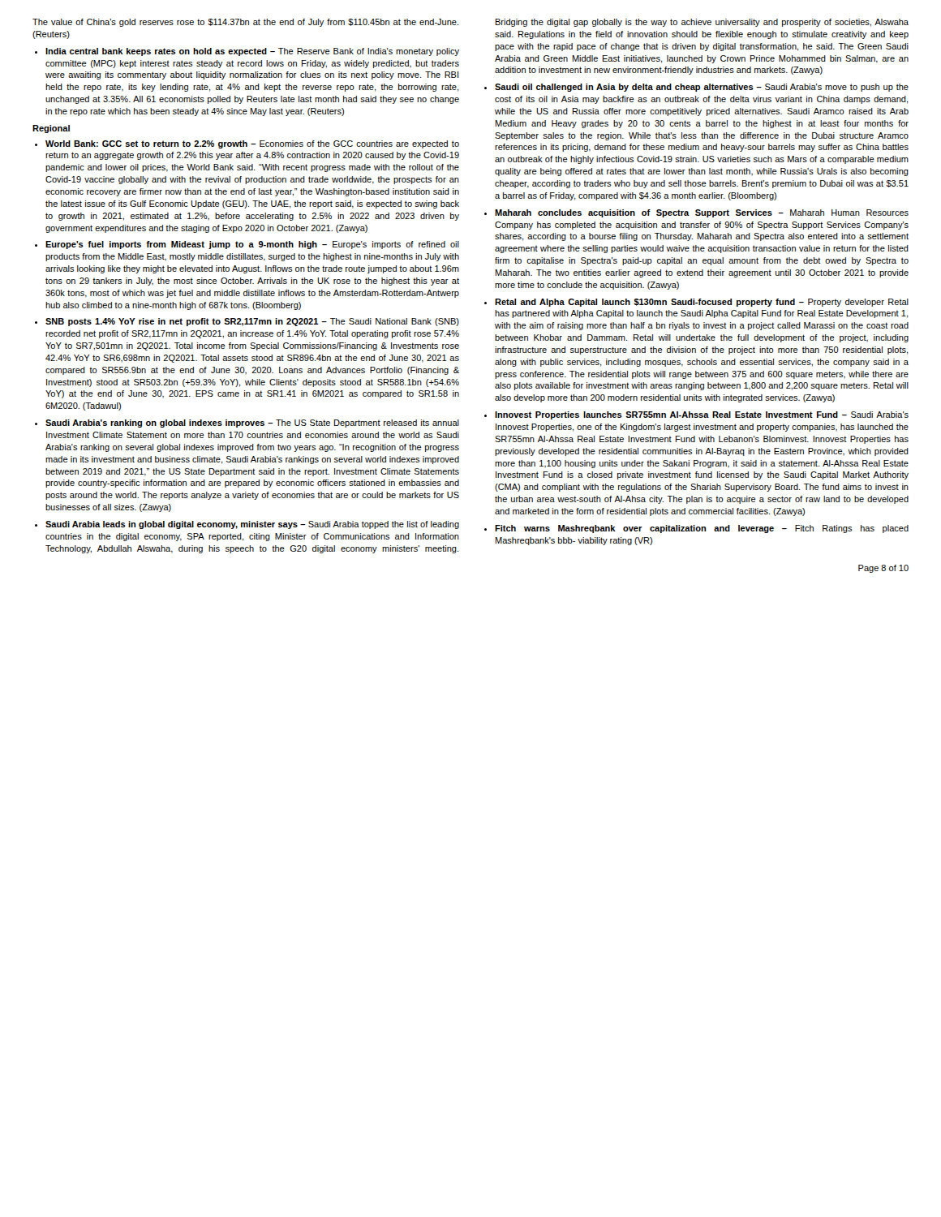The value of China's gold reserves rose to $114.37bn at the end of July from $110.45bn at the end-June. (Reuters)
India central bank keeps rates on hold as expected – The Reserve Bank of India's monetary policy committee (MPC) kept interest rates steady at record lows on Friday, as widely predicted, but traders were awaiting its commentary about liquidity normalization for clues on its next policy move. The RBI held the repo rate, its key lending rate, at 4% and kept the reverse repo rate, the borrowing rate, unchanged at 3.35%. All 61 economists polled by Reuters late last month had said they see no change in the repo rate which has been steady at 4% since May last year. (Reuters)
Regional
World Bank: GCC set to return to 2.2% growth – Economies of the GCC countries are expected to return to an aggregate growth of 2.2% this year after a 4.8% contraction in 2020 caused by the Covid-19 pandemic and lower oil prices, the World Bank said. “With recent progress made with the rollout of the Covid-19 vaccine globally and with the revival of production and trade worldwide, the prospects for an economic recovery are firmer now than at the end of last year,” the Washington-based institution said in the latest issue of its Gulf Economic Update (GEU). The UAE, the report said, is expected to swing back to growth in 2021, estimated at 1.2%, before accelerating to 2.5% in 2022 and 2023 driven by government expenditures and the staging of Expo 2020 in October 2021. (Zawya)
Europe's fuel imports from Mideast jump to a 9-month high – Europe's imports of refined oil products from the Middle East, mostly middle distillates, surged to the highest in nine-months in July with arrivals looking like they might be elevated into August. Inflows on the trade route jumped to about 1.96m tons on 29 tankers in July, the most since October. Arrivals in the UK rose to the highest this year at 360k tons, most of which was jet fuel and middle distillate inflows to the Amsterdam-Rotterdam-Antwerp hub also climbed to a nine-month high of 687k tons. (Bloomberg)
SNB posts 1.4% YoY rise in net profit to SR2,117mn in 2Q2021 – The Saudi National Bank (SNB) recorded net profit of SR2,117mn in 2Q2021, an increase of 1.4% YoY. Total operating profit rose 57.4% YoY to SR7,501mn in 2Q2021. Total income from Special Commissions/Financing & Investments rose 42.4% YoY to SR6,698mn in 2Q2021. Total assets stood at SR896.4bn at the end of June 30, 2021 as compared to SR556.9bn at the end of June 30, 2020. Loans and Advances Portfolio (Financing & Investment) stood at SR503.2bn (+59.3% YoY), while Clients' deposits stood at SR588.1bn (+54.6% YoY) at the end of June 30, 2021. EPS came in at SR1.41 in 6M2021 as compared to SR1.58 in 6M2020. (Tadawul)
Saudi Arabia's ranking on global indexes improves – The US State Department released its annual Investment Climate Statement on more than 170 countries and economies around the world as Saudi Arabia's ranking on several global indexes improved from two years ago. “In recognition of the progress made in its investment and business climate, Saudi Arabia's rankings on several world indexes improved between 2019 and 2021,” the US State Department said in the report. Investment Climate Statements provide country-specific information and are prepared by economic officers stationed in embassies and posts around the world. The reports analyze a variety of economies that are or could be markets for US businesses of all sizes. (Zawya)
Saudi Arabia leads in global digital economy, minister says – Saudi Arabia topped the list of leading countries in the digital economy, SPA reported, citing Minister of Communications and Information Technology, Abdullah Alswaha, during his speech to the G20 digital economy ministers' meeting. Bridging the digital gap globally is the way to achieve universality and prosperity of societies, Alswaha said. Regulations in the field of innovation should be flexible enough to stimulate creativity and keep pace with the rapid pace of change that is driven by digital transformation, he said. The Green Saudi Arabia and Green Middle East initiatives, launched by Crown Prince Mohammed bin Salman, are an addition to investment in new environment-friendly industries and markets. (Zawya)
Saudi oil challenged in Asia by delta and cheap alternatives – Saudi Arabia's move to push up the cost of its oil in Asia may backfire as an outbreak of the delta virus variant in China damps demand, while the US and Russia offer more competitively priced alternatives. Saudi Aramco raised its Arab Medium and Heavy grades by 20 to 30 cents a barrel to the highest in at least four months for September sales to the region. While that's less than the difference in the Dubai structure Aramco references in its pricing, demand for these medium and heavy-sour barrels may suffer as China battles an outbreak of the highly infectious Covid-19 strain. US varieties such as Mars of a comparable medium quality are being offered at rates that are lower than last month, while Russia's Urals is also becoming cheaper, according to traders who buy and sell those barrels. Brent's premium to Dubai oil was at $3.51 a barrel as of Friday, compared with $4.36 a month earlier. (Bloomberg)
Maharah concludes acquisition of Spectra Support Services – Maharah Human Resources Company has completed the acquisition and transfer of 90% of Spectra Support Services Company's shares, according to a bourse filing on Thursday. Maharah and Spectra also entered into a settlement agreement where the selling parties would waive the acquisition transaction value in return for the listed firm to capitalise in Spectra's paid-up capital an equal amount from the debt owed by Spectra to Maharah. The two entities earlier agreed to extend their agreement until 30 October 2021 to provide more time to conclude the acquisition. (Zawya)
Retal and Alpha Capital launch $130mn Saudi-focused property fund – Property developer Retal has partnered with Alpha Capital to launch the Saudi Alpha Capital Fund for Real Estate Development 1, with the aim of raising more than half a bn riyals to invest in a project called Marassi on the coast road between Khobar and Dammam. Retal will undertake the full development of the project, including infrastructure and superstructure and the division of the project into more than 750 residential plots, along with public services, including mosques, schools and essential services, the company said in a press conference. The residential plots will range between 375 and 600 square meters, while there are also plots available for investment with areas ranging between 1,800 and 2,200 square meters. Retal will also develop more than 200 modern residential units with integrated services. (Zawya)
Innovest Properties launches SR755mn Al-Ahssa Real Estate Investment Fund – Saudi Arabia's Innovest Properties, one of the Kingdom's largest investment and property companies, has launched the SR755mn Al-Ahssa Real Estate Investment Fund with Lebanon's Blominvest. Innovest Properties has previously developed the residential communities in Al-Bayraq in the Eastern Province, which provided more than 1,100 housing units under the Sakani Program, it said in a statement. Al-Ahssa Real Estate Investment Fund is a closed private investment fund licensed by the Saudi Capital Market Authority (CMA) and compliant with the regulations of the Shariah Supervisory Board. The fund aims to invest in the urban area west-south of Al-Ahsa city. The plan is to acquire a sector of raw land to be developed and marketed in the form of residential plots and commercial facilities. (Zawya)
Fitch warns Mashreqbank over capitalization and leverage – Fitch Ratings has placed Mashreqbank's bbb- viability rating (VR)
Page 8 of 10